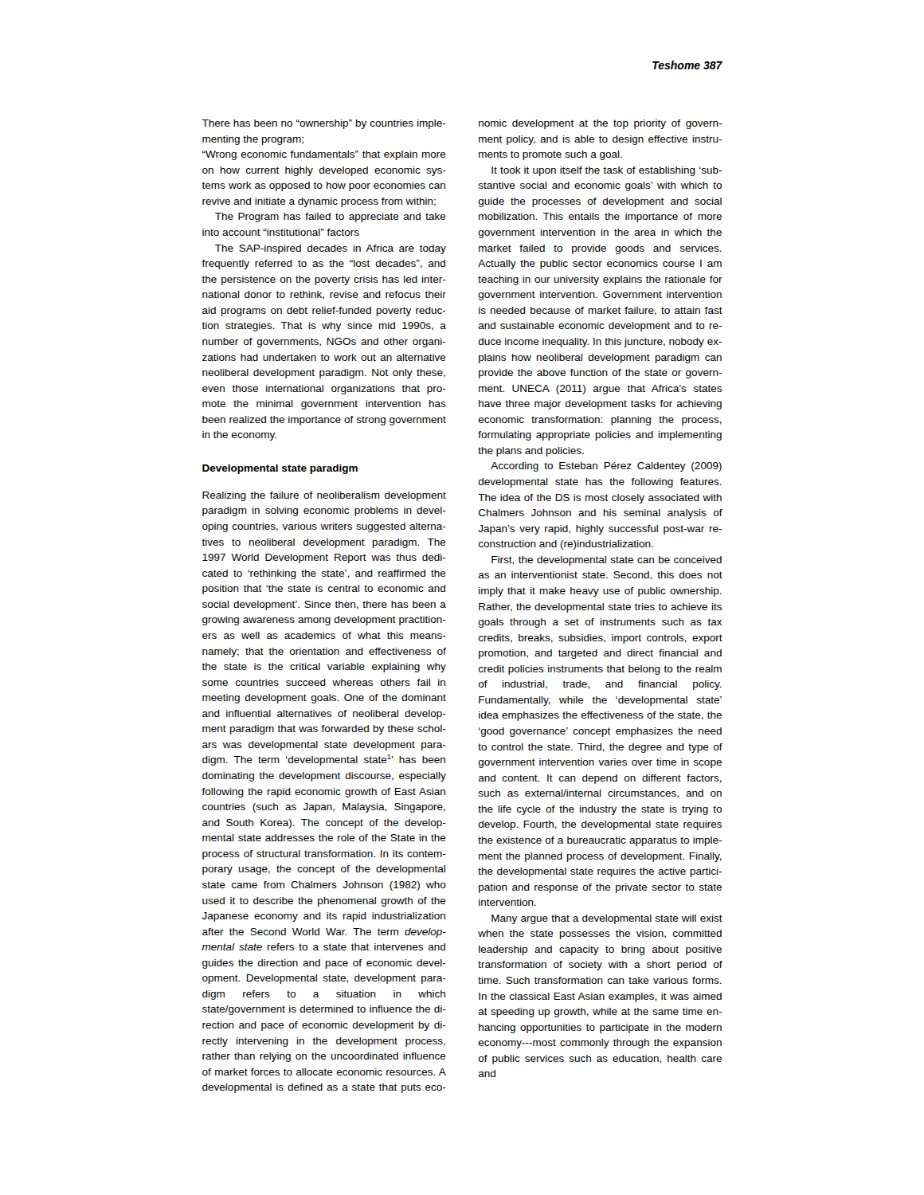Teshome 387
There has been no “ownership” by countries implementing the program;
“Wrong economic fundamentals” that explain more on how current highly developed economic systems work as opposed to how poor economies can revive and initiate a dynamic process from within;
The Program has failed to appreciate and take into account “institutional” factors
The SAP-inspired decades in Africa are today frequently referred to as the “lost decades”, and the persistence on the poverty crisis has led international donor to rethink, revise and refocus their aid programs on debt relief-funded poverty reduction strategies. That is why since mid 1990s, a number of governments, NGOs and other organizations had undertaken to work out an alternative neoliberal development paradigm. Not only these, even those international organizations that promote the minimal government intervention has been realized the importance of strong government in the economy.
Developmental state paradigm
Realizing the failure of neoliberalism development paradigm in solving economic problems in developing countries, various writers suggested alternatives to neoliberal development paradigm. The 1997 World Development Report was thus dedicated to ‘rethinking the state’, and reaffirmed the position that ‘the state is central to economic and social development’. Since then, there has been a growing awareness among development practitioners as well as academics of what this means- namely; that the orientation and effectiveness of the state is the critical variable explaining why some countries succeed whereas others fail in meeting development goals. One of the dominant and influential alternatives of neoliberal development paradigm that was forwarded by these scholars was developmental state development paradigm. The term ‘developmental state1’ has been dominating the development discourse, especially following the rapid economic growth of East Asian countries (such as Japan, Malaysia, Singapore, and South Korea). The concept of the developmental state addresses the role of the State in the process of structural transformation. In its contemporary usage, the concept of the developmental state came from Chalmers Johnson (1982) who used it to describe the phenomenal growth of the Japanese economy and its rapid industrialization after the Second World War. The term developmental state refers to a state that intervenes and guides the direction and pace of economic development. Developmental state, development paradigm refers to a situation in which state/government is determined to influence the direction and pace of economic development by directly intervening in the development process, rather than relying on the uncoordinated influence of market forces to allocate economic resources. A developmental is defined as a state that puts economic development at the top priority of government policy, and is able to design effective instruments to promote such a goal.
It took it upon itself the task of establishing ‘substantive social and economic goals’ with which to guide the processes of development and social mobilization. This entails the importance of more government intervention in the area in which the market failed to provide goods and services. Actually the public sector economics course I am teaching in our university explains the rationale for government intervention. Government intervention is needed because of market failure, to attain fast and sustainable economic development and to reduce income inequality. In this juncture, nobody explains how neoliberal development paradigm can provide the above function of the state or government. UNECA (2011) argue that Africa’s states have three major development tasks for achieving economic transformation: planning the process, formulating appropriate policies and implementing the plans and policies.
According to Esteban Pérez Caldentey (2009) developmental state has the following features. The idea of the DS is most closely associated with Chalmers Johnson and his seminal analysis of Japan’s very rapid, highly successful post-war reconstruction and (re)industrialization.
First, the developmental state can be conceived as an interventionist state. Second, this does not imply that it make heavy use of public ownership. Rather, the developmental state tries to achieve its goals through a set of instruments such as tax credits, breaks, subsidies, import controls, export promotion, and targeted and direct financial and credit policies instruments that belong to the realm of industrial, trade, and financial policy. Fundamentally, while the ‘developmental state’ idea emphasizes the effectiveness of the state, the ‘good governance’ concept emphasizes the need to control the state. Third, the degree and type of government intervention varies over time in scope and content. It can depend on different factors, such as external/internal circumstances, and on the life cycle of the industry the state is trying to develop. Fourth, the developmental state requires the existence of a bureaucratic apparatus to implement the planned process of development. Finally, the developmental state requires the active participation and response of the private sector to state intervention.
Many argue that a developmental state will exist when the state possesses the vision, committed leadership and capacity to bring about positive transformation of society with a short period of time. Such transformation can take various forms. In the classical East Asian examples, it was aimed at speeding up growth, while at the same time enhancing opportunities to participate in the modern economy---most commonly through the expansion of public services such as education, health care and